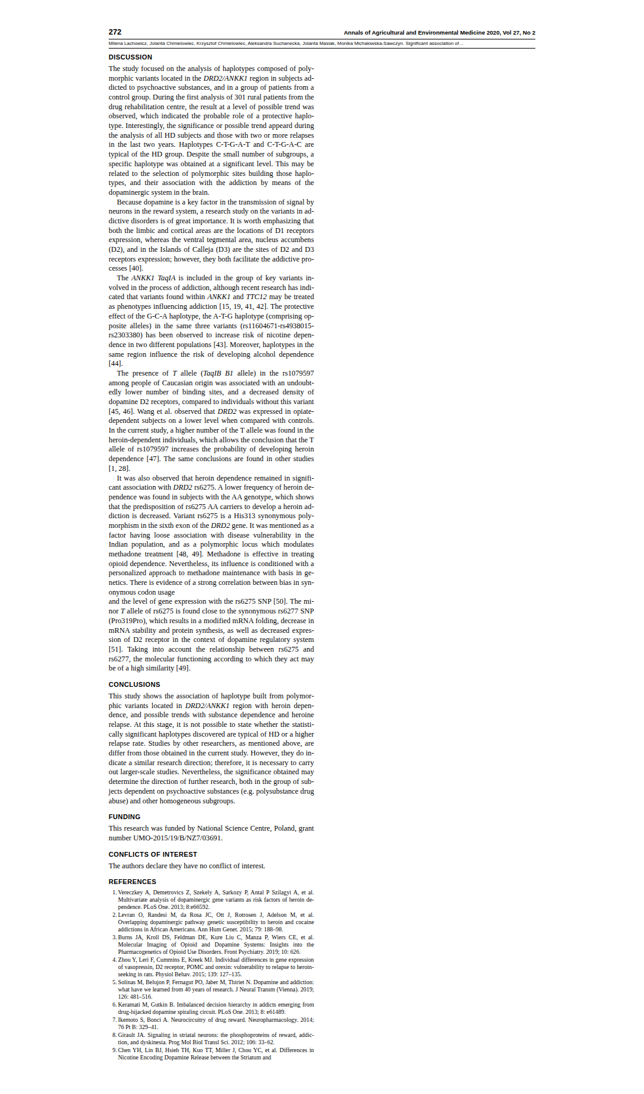272
Annals of Agricultural and Environmental Medicine 2020, Vol 27, No 2
Milena Lachowicz, Jolanta Chmielowiec, Krzysztof Chmielowiec, Aleksandra Suchanecka, Jolanta Masiak, Monika Michałowska-Sawczyn. Significant association of…
DISCUSSION
The study focused on the analysis of haplotypes composed of polymorphic variants located in the DRD2/ANKK1 region in subjects addicted to psychoactive substances, and in a group of patients from a control group. During the first analysis of 301 rural patients from the drug rehabilitation centre, the result at a level of possible trend was observed, which indicated the probable role of a protective haplotype. Interestingly, the significance or possible trend appeard during the analysis of all HD subjects and those with two or more relapses in the last two years. Haplotypes C-T-G-A-T and C-T-G-A-C are typical of the HD group. Despite the small number of subgroups, a specific haplotype was obtained at a significant level. This may be related to the selection of polymorphic sites building those haplotypes, and their association with the addiction by means of the dopaminergic system in the brain.
Because dopamine is a key factor in the transmission of signal by neurons in the reward system, a research study on the variants in addictive disorders is of great importance. It is worth emphasizing that both the limbic and cortical areas are the locations of D1 receptors expression, whereas the ventral tegmental area, nucleus accumbens (D2), and in the Islands of Calleja (D3) are the sites of D2 and D3 receptors expression; however, they both facilitate the addictive processes [40].
The ANKK1 TaqIA is included in the group of key variants involved in the process of addiction, although recent research has indicated that variants found within ANKK1 and TTC12 may be treated as phenotypes influencing addiction [15, 19, 41, 42]. The protective effect of the G-C-A haplotype, the A-T-G haplotype (comprising opposite alleles) in the same three variants (rs11604671-rs4938015-rs2303380) has been observed to increase risk of nicotine dependence in two different populations [43]. Moreover, haplotypes in the same region influence the risk of developing alcohol dependence [44].
The presence of T allele (TaqIB B1 allele) in the rs1079597 among people of Caucasian origin was associated with an undoubtedly lower number of binding sites, and a decreased density of dopamine D2 receptors, compared to individuals without this variant [45, 46]. Wang et al. observed that DRD2 was expressed in opiate-dependent subjects on a lower level when compared with controls. In the current study, a higher number of the T allele was found in the heroin-dependent individuals, which allows the conclusion that the T allele of rs1079597 increases the probability of developing heroin dependence [47]. The same conclusions are found in other studies [1, 28].
It was also observed that heroin dependence remained in significant association with DRD2 rs6275. A lower frequency of heroin dependence was found in subjects with the AA genotype, which shows that the predisposition of rs6275 AA carriers to develop a heroin addiction is decreased. Variant rs6275 is a His313 synonymous polymorphism in the sixth exon of the DRD2 gene. It was mentioned as a factor having loose association with disease vulnerability in the Indian population, and as a polymorphic locus which modulates methadone treatment [48, 49]. Methadone is effective in treating opioid dependence. Nevertheless, its influence is conditioned with a personalized approach to methadone maintenance with basis in genetics. There is evidence of a strong correlation between bias in synonymous codon usage
and the level of gene expression with the rs6275 SNP [50]. The minor T allele of rs6275 is found close to the synonymous rs6277 SNP (Pro319Pro), which results in a modified mRNA folding, decrease in mRNA stability and protein synthesis, as well as decreased expression of D2 receptor in the context of dopamine regulatory system [51]. Taking into account the relationship between rs6275 and rs6277, the molecular functioning according to which they act may be of a high similarity [49].
CONCLUSIONS
This study shows the association of haplotype built from polymorphic variants located in DRD2/ANKK1 region with heroin dependence, and possible trends with substance dependence and heroine relapse. At this stage, it is not possible to state whether the statistically significant haplotypes discovered are typical of HD or a higher relapse rate. Studies by other researchers, as mentioned above, are differ from those obtained in the current study. However, they do indicate a similar research direction; therefore, it is necessary to carry out larger-scale studies. Nevertheless, the significance obtained may determine the direction of further research, both in the group of subjects dependent on psychoactive substances (e.g. polysubstance drug abuse) and other homogeneous subgroups.
FUNDING
This research was funded by National Science Centre, Poland, grant number UMO-2015/19/B/NZ7/03691.
CONFLICTS OF INTEREST
The authors declare they have no conflict of interest.
REFERENCES
Vereczkey A, Demetrovics Z, Szekely A, Sarkozy P, Antal P Szilagyi A, et al. Multivariate analysis of dopaminergic gene variants as risk factors of heroin dependence. PLoS One. 2013; 8:e66592.
Levran O, Randesi M, da Rosa JC, Ott J, Rotrosen J, Adelson M, et al. Overlapping dopaminergic pathway genetic susceptibility to heroin and cocaine addictions in African Americans. Ann Hum Genet. 2015; 79: 188–98.
Burns JA, Kroll DS, Feldman DE, Kure Liu C, Manza P, Wiers CE, et al. Molecular Imaging of Opioid and Dopamine Systems: Insights into the Pharmacogenetics of Opioid Use Disorders. Front Psychiatry. 2019; 10: 626.
Zhou Y, Leri F, Cummins E, Kreek MJ. Individual differences in gene expression of vasopressin, D2 receptor, POMC and orexin: vulnerability to relapse to heroin-seeking in rats. Physiol Behav. 2015; 139: 127–135.
Solinas M, Belujon P, Fernagut PO, Jaber M, Thiriet N. Dopamine and addiction: what have we learned from 40 years of research. J Neural Transm (Vienna). 2019; 126: 481–516.
Keramati M, Gutkin B. Imbalanced decision hierarchy in addicts emerging from drug-hijacked dopamine spiraling circuit. PLoS One. 2013; 8: e61489.
Ikemoto S, Bonci A. Neurocircuitry of drug reward. Neuropharmacology. 2014; 76 Pt B: 329–41.
Girault JA. Signaling in striatal neurons: the phosphoproteins of reward, addiction, and dyskinesia. Prog Mol Biol Transl Sci. 2012; 106: 33–62.
Chen YH, Lin BJ, Hsieh TH, Kuo TT, Miller J, Chou YC, et al. Differences in Nicotine Encoding Dopamine Release between the Striatum and